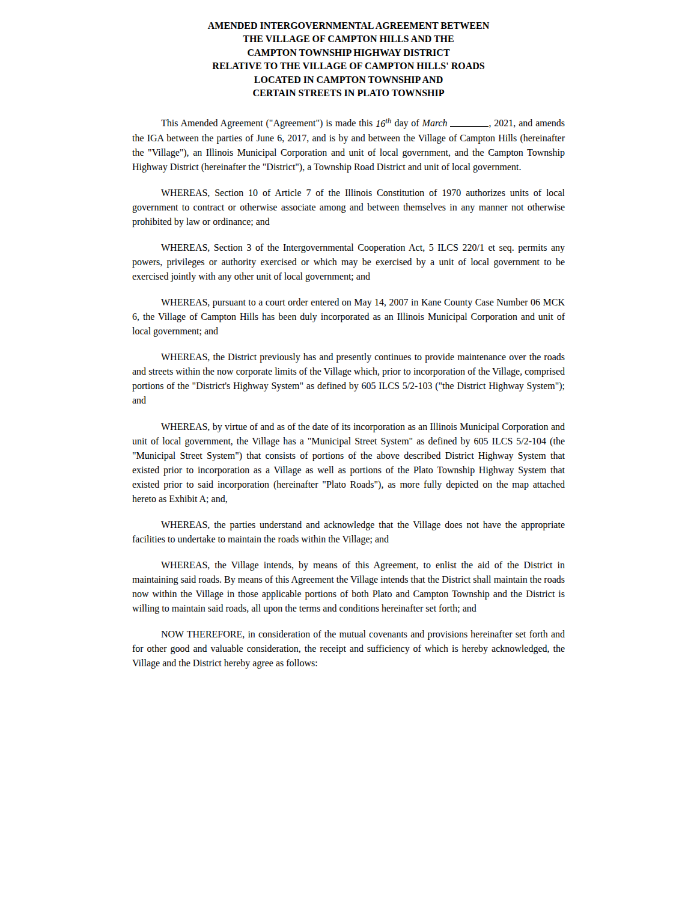Amended Intergovernmental Agreement Between
the Village of Campton Hills and the
Campton Township Highway District
Relative to the Village of Campton Hills' Roads
Located in Campton Township and
Certain Streets in Plato Township
This Amended Agreement ("Agreement") is made this 16th day of March , 2021, and amends the IGA between the parties of June 6, 2017, and is by and between the Village of Campton Hills (hereinafter the "Village"), an Illinois Municipal Corporation and unit of local government, and the Campton Township Highway District (hereinafter the "District"), a Township Road District and unit of local government.
WHEREAS, Section 10 of Article 7 of the Illinois Constitution of 1970 authorizes units of local government to contract or otherwise associate among and between themselves in any manner not otherwise prohibited by law or ordinance; and
WHEREAS, Section 3 of the Intergovernmental Cooperation Act, 5 ILCS 220/1 et seq. permits any powers, privileges or authority exercised or which may be exercised by a unit of local government to be exercised jointly with any other unit of local government; and
WHEREAS, pursuant to a court order entered on May 14, 2007 in Kane County Case Number 06 MCK 6, the Village of Campton Hills has been duly incorporated as an Illinois Municipal Corporation and unit of local government; and
WHEREAS, the District previously has and presently continues to provide maintenance over the roads and streets within the now corporate limits of the Village which, prior to incorporation of the Village, comprised portions of the "District's Highway System" as defined by 605 ILCS 5/2-103 ("the District Highway System"); and
WHEREAS, by virtue of and as of the date of its incorporation as an Illinois Municipal Corporation and unit of local government, the Village has a "Municipal Street System" as defined by 605 ILCS 5/2-104 (the "Municipal Street System") that consists of portions of the above described District Highway System that existed prior to incorporation as a Village as well as portions of the Plato Township Highway System that existed prior to said incorporation (hereinafter "Plato Roads"), as more fully depicted on the map attached hereto as Exhibit A; and,
WHEREAS, the parties understand and acknowledge that the Village does not have the appropriate facilities to undertake to maintain the roads within the Village; and
WHEREAS, the Village intends, by means of this Agreement, to enlist the aid of the District in maintaining said roads. By means of this Agreement the Village intends that the District shall maintain the roads now within the Village in those applicable portions of both Plato and Campton Township and the District is willing to maintain said roads, all upon the terms and conditions hereinafter set forth; and
NOW THEREFORE, in consideration of the mutual covenants and provisions hereinafter set forth and for other good and valuable consideration, the receipt and sufficiency of which is hereby acknowledged, the Village and the District hereby agree as follows: